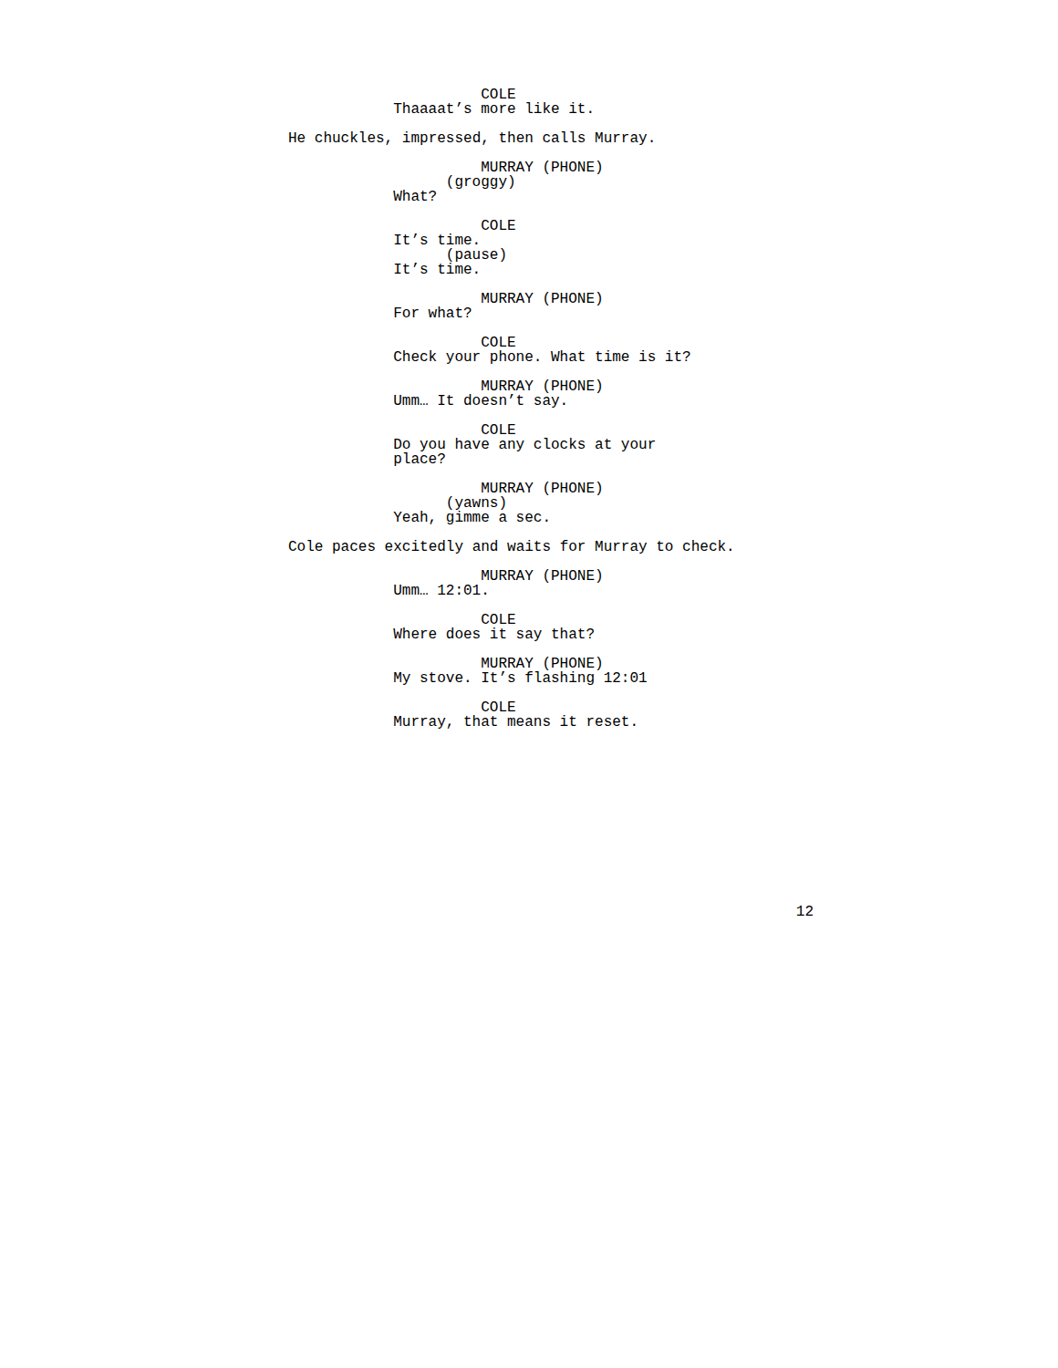COLE
Thaaaat’s more like it.
He chuckles, impressed, then calls Murray.
MURRAY (PHONE)
(groggy)
What?
COLE
It’s time.(pause) It’s time.
MURRAY (PHONE)
For what?
COLE
Check your phone. What time is it?
MURRAY (PHONE)
Umm… It doesn’t say.
COLE
Do you have any clocks at your place?
MURRAY (PHONE)
(yawns)
Yeah, gimme a sec.
Cole paces excitedly and waits for Murray to check.
MURRAY (PHONE)
Umm… 12:01.
COLE
Where does it say that?
MURRAY (PHONE)
My stove. It’s flashing 12:01
COLE
Murray, that means it reset.
12